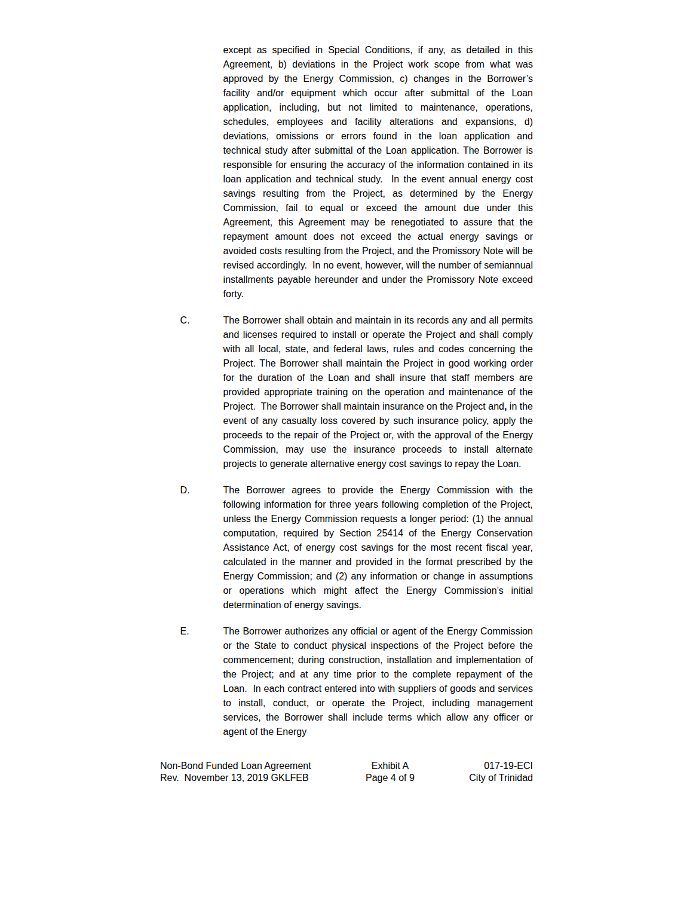except as specified in Special Conditions, if any, as detailed in this Agreement, b) deviations in the Project work scope from what was approved by the Energy Commission, c) changes in the Borrower’s facility and/or equipment which occur after submittal of the Loan application, including, but not limited to maintenance, operations, schedules, employees and facility alterations and expansions, d) deviations, omissions or errors found in the loan application and technical study after submittal of the Loan application. The Borrower is responsible for ensuring the accuracy of the information contained in its loan application and technical study. In the event annual energy cost savings resulting from the Project, as determined by the Energy Commission, fail to equal or exceed the amount due under this Agreement, this Agreement may be renegotiated to assure that the repayment amount does not exceed the actual energy savings or avoided costs resulting from the Project, and the Promissory Note will be revised accordingly. In no event, however, will the number of semiannual installments payable hereunder and under the Promissory Note exceed forty.
C.
The Borrower shall obtain and maintain in its records any and all permits and licenses required to install or operate the Project and shall comply with all local, state, and federal laws, rules and codes concerning the Project. The Borrower shall maintain the Project in good working order for the duration of the Loan and shall insure that staff members are provided appropriate training on the operation and maintenance of the Project. The Borrower shall maintain insurance on the Project and, in the event of any casualty loss covered by such insurance policy, apply the proceeds to the repair of the Project or, with the approval of the Energy Commission, may use the insurance proceeds to install alternate projects to generate alternative energy cost savings to repay the Loan.
D.
The Borrower agrees to provide the Energy Commission with the following information for three years following completion of the Project, unless the Energy Commission requests a longer period: (1) the annual computation, required by Section 25414 of the Energy Conservation Assistance Act, of energy cost savings for the most recent fiscal year, calculated in the manner and provided in the format prescribed by the Energy Commission; and (2) any information or change in assumptions or operations which might affect the Energy Commission’s initial determination of energy savings.
E.
The Borrower authorizes any official or agent of the Energy Commission or the State to conduct physical inspections of the Project before the commencement; during construction, installation and implementation of the Project; and at any time prior to the complete repayment of the Loan. In each contract entered into with suppliers of goods and services to install, conduct, or operate the Project, including management services, the Borrower shall include terms which allow any officer or agent of the Energy
Non-Bond Funded Loan Agreement
Rev. November 13, 2019 GKLFEB
Exhibit A
Page 4 of 9
017-19-ECI
City of Trinidad